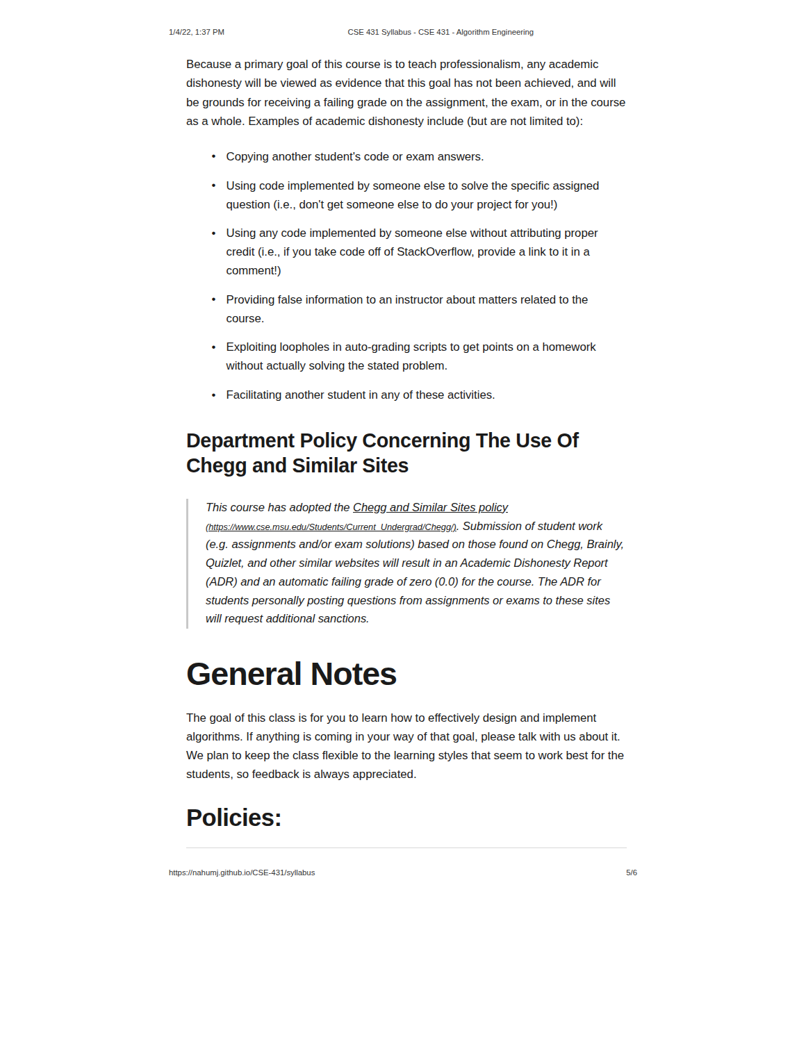1/4/22, 1:37 PM CSE 431 Syllabus - CSE 431 - Algorithm Engineering
Because a primary goal of this course is to teach professionalism, any academic dishonesty will be viewed as evidence that this goal has not been achieved, and will be grounds for receiving a failing grade on the assignment, the exam, or in the course as a whole. Examples of academic dishonesty include (but are not limited to):
Copying another student's code or exam answers.
Using code implemented by someone else to solve the specific assigned question (i.e., don't get someone else to do your project for you!)
Using any code implemented by someone else without attributing proper credit (i.e., if you take code off of StackOverflow, provide a link to it in a comment!)
Providing false information to an instructor about matters related to the course.
Exploiting loopholes in auto-grading scripts to get points on a homework without actually solving the stated problem.
Facilitating another student in any of these activities.
Department Policy Concerning The Use Of Chegg and Similar Sites
This course has adopted the Chegg and Similar Sites policy (https://www.cse.msu.edu/Students/Current_Undergrad/Chegg/). Submission of student work (e.g. assignments and/or exam solutions) based on those found on Chegg, Brainly, Quizlet, and other similar websites will result in an Academic Dishonesty Report (ADR) and an automatic failing grade of zero (0.0) for the course. The ADR for students personally posting questions from assignments or exams to these sites will request additional sanctions.
General Notes
The goal of this class is for you to learn how to effectively design and implement algorithms. If anything is coming in your way of that goal, please talk with us about it. We plan to keep the class flexible to the learning styles that seem to work best for the students, so feedback is always appreciated.
Policies:
https://nahumj.github.io/CSE-431/syllabus 5/6